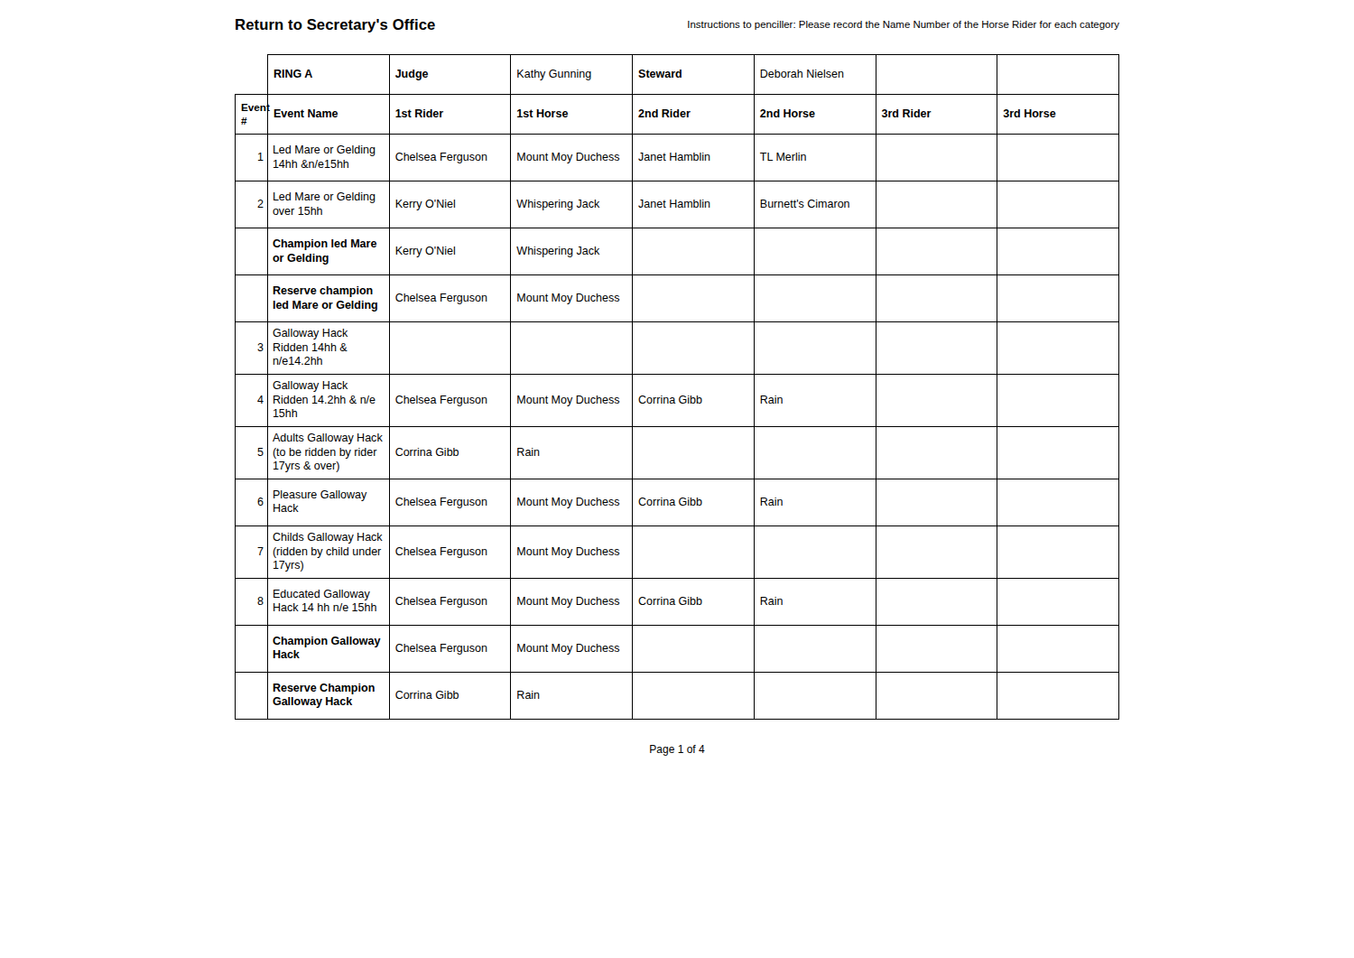Return to Secretary's Office
Instructions to penciller: Please record the Name Number of the Horse Rider for each category
| | RING A | Judge | Kathy Gunning | Steward | Deborah Nielsen | | |
| Event # | Event Name | 1st Rider | 1st Horse | 2nd Rider | 2nd Horse | 3rd Rider | 3rd Horse |
| 1 | Led Mare or Gelding 14hh &n/e15hh | Chelsea Ferguson | Mount Moy Duchess | Janet Hamblin | TL Merlin | | |
| 2 | Led Mare or Gelding over 15hh | Kerry O'Niel | Whispering Jack | Janet Hamblin | Burnett's Cimaron | | |
| | Champion led Mare or Gelding | Kerry O'Niel | Whispering Jack | | | | |
| | Reserve champion led Mare or Gelding | Chelsea Ferguson | Mount Moy Duchess | | | | |
| 3 | Galloway Hack Ridden 14hh & n/e14.2hh | | | | | | |
| 4 | Galloway Hack Ridden 14.2hh & n/e 15hh | Chelsea Ferguson | Mount Moy Duchess | Corrina Gibb | Rain | | |
| 5 | Adults Galloway Hack (to be ridden by rider 17yrs & over) | Corrina Gibb | Rain | | | | |
| 6 | Pleasure Galloway Hack | Chelsea Ferguson | Mount Moy Duchess | Corrina Gibb | Rain | | |
| 7 | Childs Galloway Hack (ridden by child under 17yrs) | Chelsea Ferguson | Mount Moy Duchess | | | | |
| 8 | Educated Galloway Hack 14 hh n/e 15hh | Chelsea Ferguson | Mount Moy Duchess | Corrina Gibb | Rain | | |
| | Champion Galloway Hack | Chelsea Ferguson | Mount Moy Duchess | | | | |
| | Reserve Champion Galloway Hack | Corrina Gibb | Rain | | | | |
Page 1 of 4